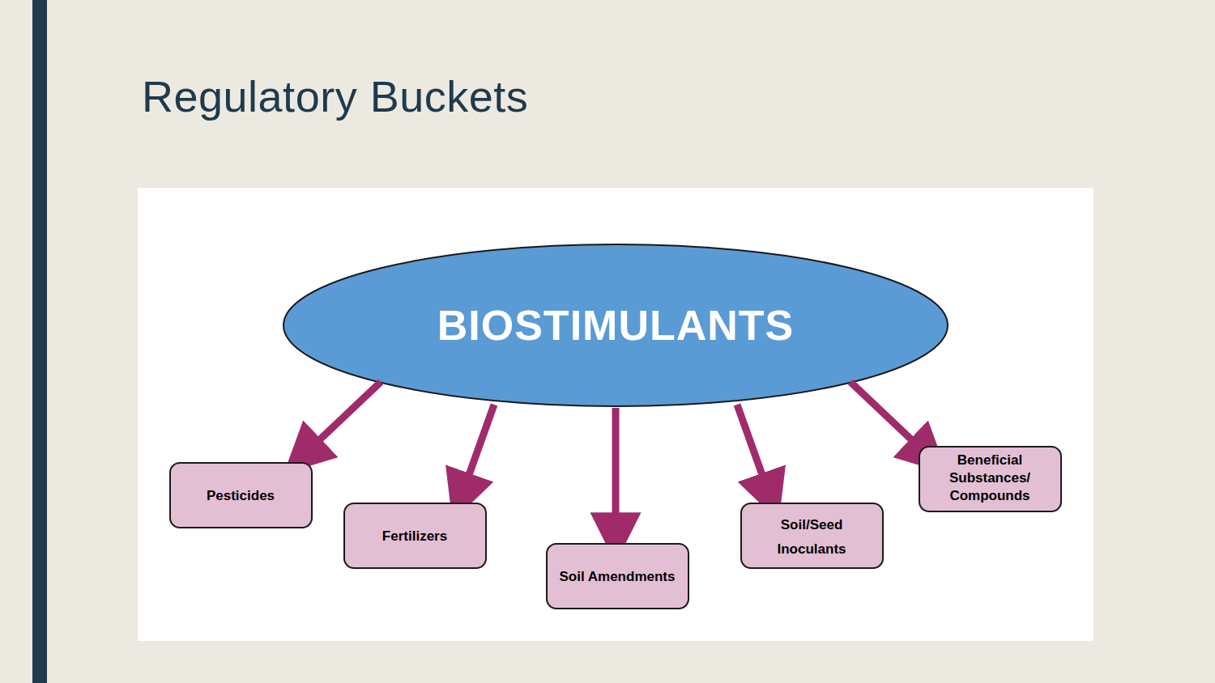Regulatory Buckets
BIOSTIMULANTS Pesticides Fertilizers Soil Amendments Soil/Seed Inoculants Beneficial Substances/ Compounds